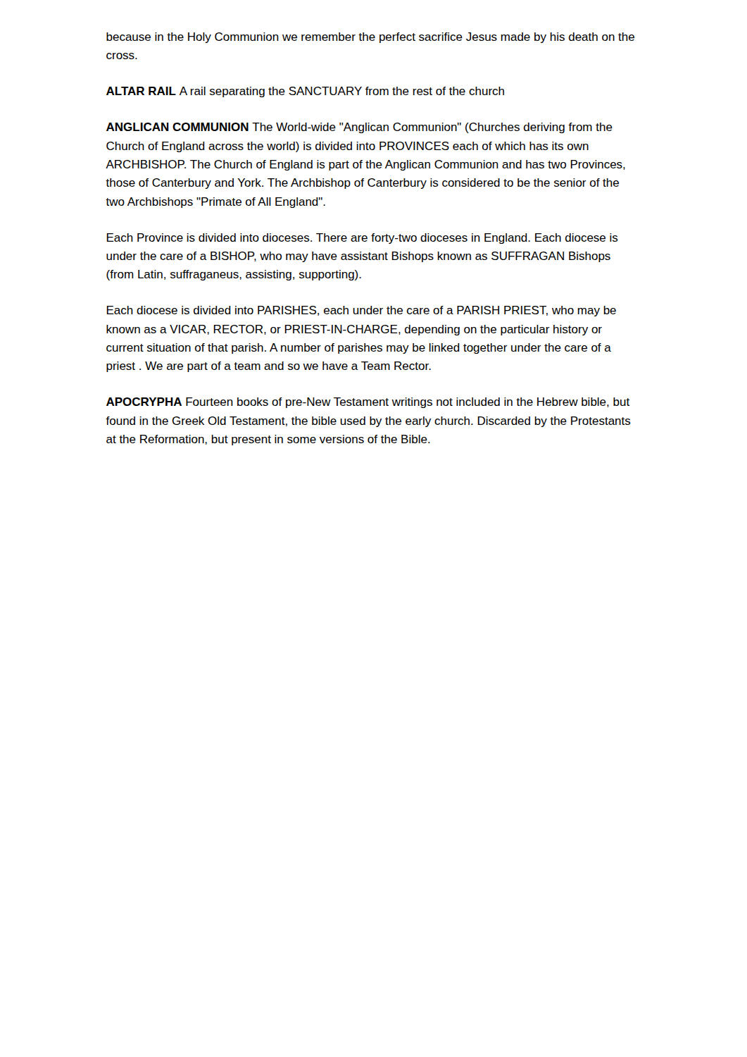because in the Holy Communion we remember the perfect sacrifice Jesus made by his death on the cross.
ALTAR RAIL
A rail separating the SANCTUARY from the rest of the church
ANGLICAN COMMUNION
The World-wide "Anglican Communion" (Churches deriving from the Church of England across the world) is divided into PROVINCES each of which has its own ARCHBISHOP. The Church of England is part of the Anglican Communion and has two Provinces, those of Canterbury and York. The Archbishop of Canterbury is considered to be the senior of the two Archbishops "Primate of All England".
Each Province is divided into dioceses. There are forty-two dioceses in England. Each diocese is under the care of a BISHOP, who may have assistant Bishops known as SUFFRAGAN Bishops (from Latin, suffraganeus, assisting, supporting).
Each diocese is divided into PARISHES, each under the care of a PARISH PRIEST, who may be known as a VICAR, RECTOR, or PRIEST-IN-CHARGE, depending on the particular history or current situation of that parish. A number of parishes may be linked together under the care of a priest . We are part of a team and so we have a Team Rector.
APOCRYPHA
Fourteen books of pre-New Testament writings not included in the Hebrew bible, but found in the Greek Old Testament, the bible used by the early church. Discarded by the Protestants at the Reformation, but present in some versions of the Bible.